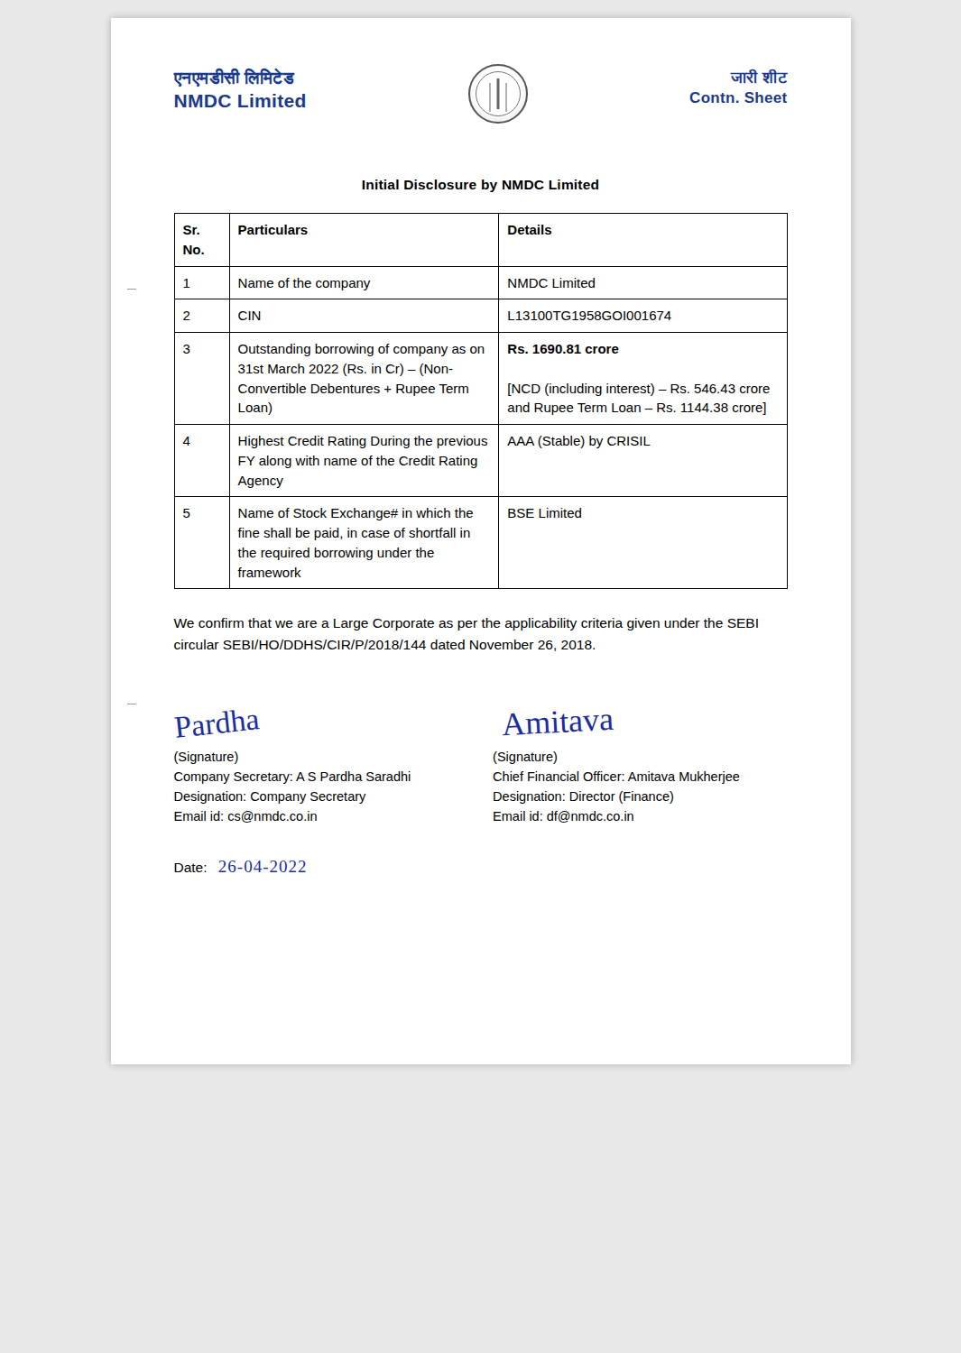एनएमडीसी लिमिटेड
NMDC Limited
जारी शीट
Contn. Sheet
Initial Disclosure by NMDC Limited
| Sr. No. | Particulars | Details |
| --- | --- | --- |
| 1 | Name of the company | NMDC Limited |
| 2 | CIN | L13100TG1958GOI001674 |
| 3 | Outstanding borrowing of company as on 31st March 2022 (Rs. in Cr) – (Non-Convertible Debentures + Rupee Term Loan) | Rs. 1690.81 crore [NCD (including interest) – Rs. 546.43 crore and Rupee Term Loan – Rs. 1144.38 crore] |
| 4 | Highest Credit Rating During the previous FY along with name of the Credit Rating Agency | AAA (Stable) by CRISIL |
| 5 | Name of Stock Exchange# in which the fine shall be paid, in case of shortfall in the required borrowing under the framework | BSE Limited |
We confirm that we are a Large Corporate as per the applicability criteria given under the SEBI circular SEBI/HO/DDHS/CIR/P/2018/144 dated November 26, 2018.
Pardha
(Signature)
Company Secretary: A S Pardha Saradhi
Designation: Company Secretary
Email id: cs@nmdc.co.in
Amitava
(Signature)
Chief Financial Officer: Amitava Mukherjee
Designation: Director (Finance)
Email id: df@nmdc.co.in
Date: 26-04-2022